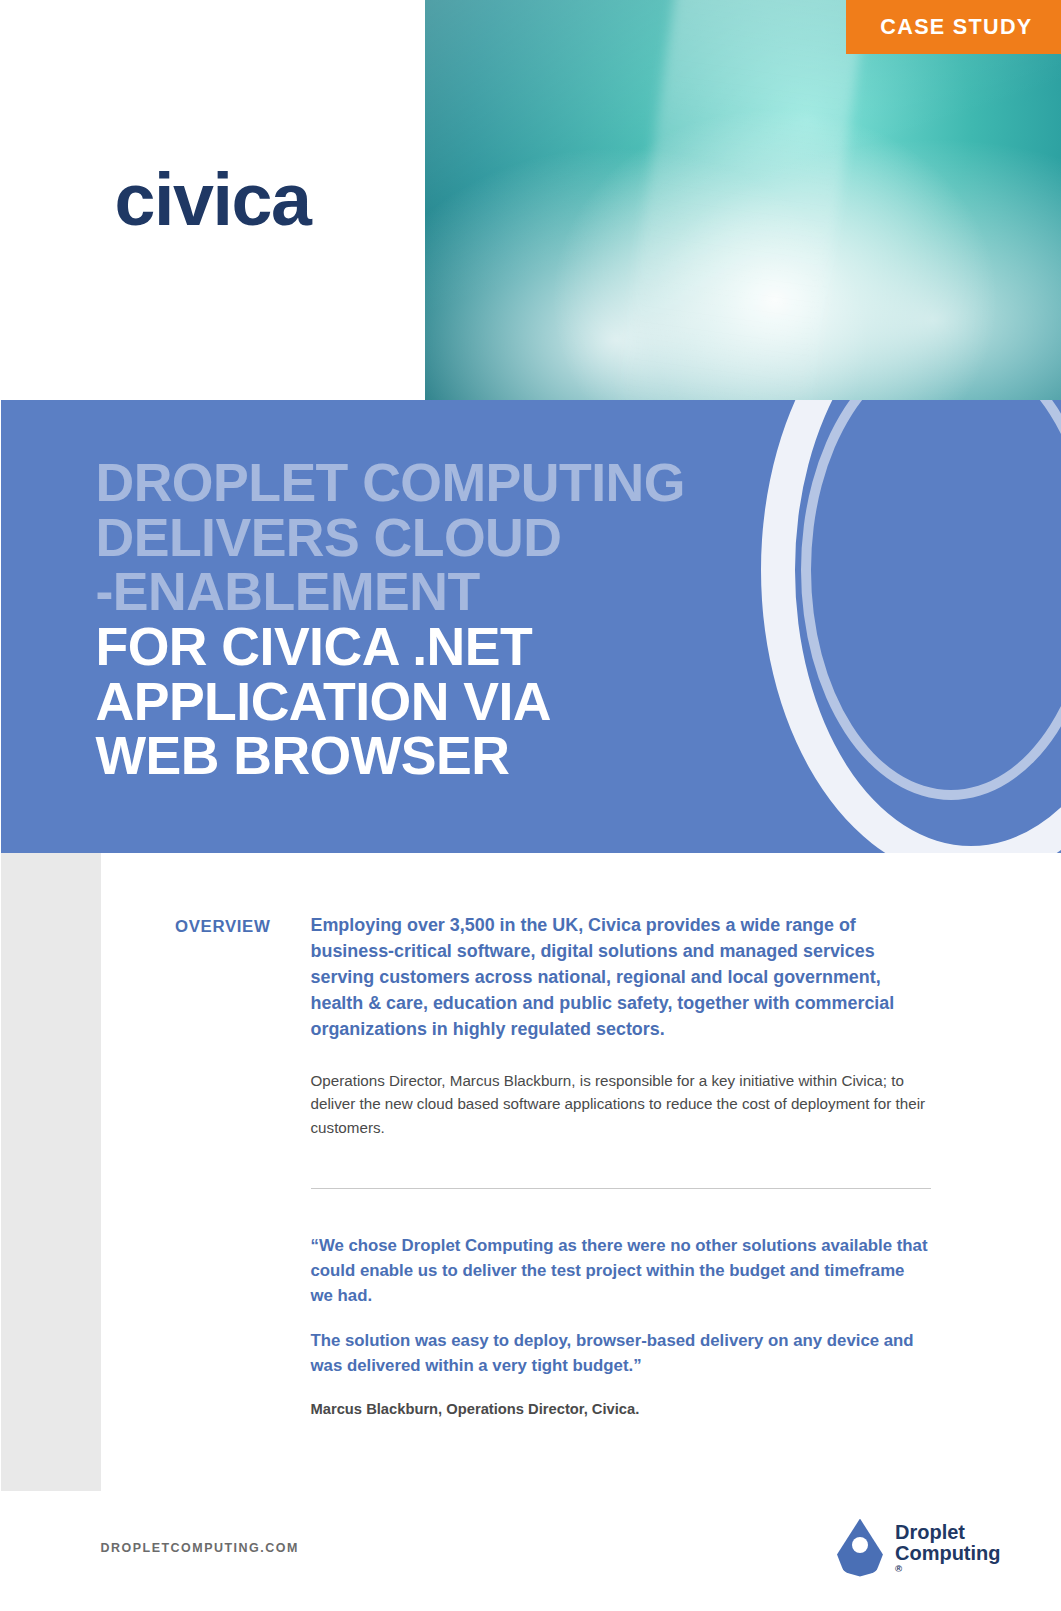civica
CASE STUDY
Droplet Computing
delivers cloud
-enablement
for Civica .NET
application via
web browser
OVERVIEW
Employing over 3,500 in the UK, Civica provides a wide range of business-critical software, digital solutions and managed services serving customers across national, regional and local government, health & care, education and public safety, together with commercial organizations in highly regulated sectors.
Operations Director, Marcus Blackburn, is responsible for a key initiative within Civica; to deliver the new cloud based software applications to reduce the cost of deployment for their customers.
“We chose Droplet Computing as there were no other solutions available that could enable us to deliver the test project within the budget and timeframe we had.
The solution was easy to deploy, browser-based delivery on any device and was delivered within a very tight budget.”
Marcus Blackburn, Operations Director, Civica.
DROPLETCOMPUTING.COM
Droplet Computing®